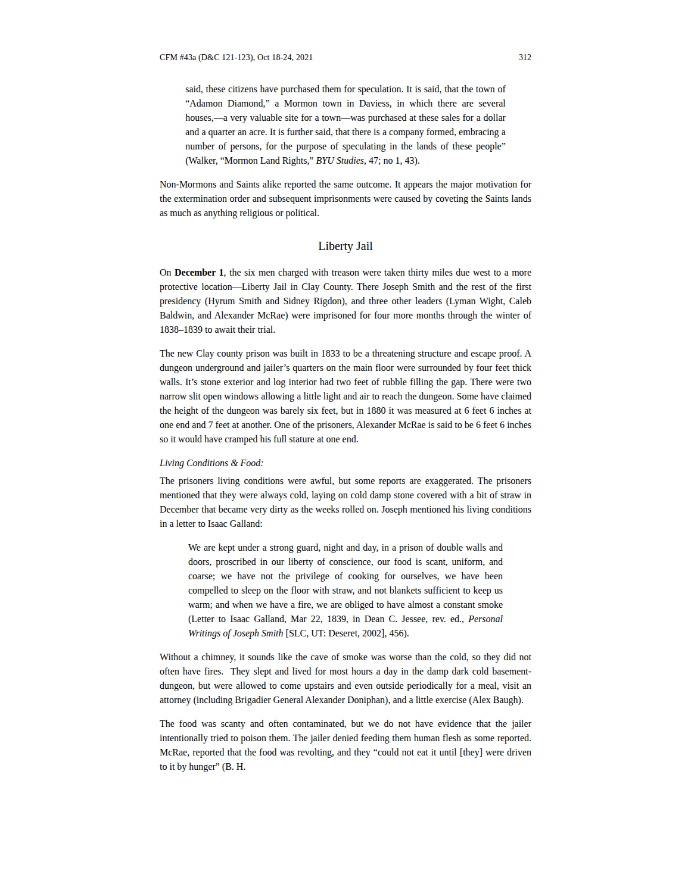CFM #43a (D&C 121-123), Oct 18-24, 2021
312
said, these citizens have purchased them for speculation. It is said, that the town of “Adamon Diamond,” a Mormon town in Daviess, in which there are several houses,—a very valuable site for a town—was purchased at these sales for a dollar and a quarter an acre. It is further said, that there is a company formed, embracing a number of persons, for the purpose of speculating in the lands of these people” (Walker, “Mormon Land Rights,” BYU Studies, 47; no 1, 43).
Non-Mormons and Saints alike reported the same outcome. It appears the major motivation for the extermination order and subsequent imprisonments were caused by coveting the Saints lands as much as anything religious or political.
Liberty Jail
On December 1, the six men charged with treason were taken thirty miles due west to a more protective location—Liberty Jail in Clay County. There Joseph Smith and the rest of the first presidency (Hyrum Smith and Sidney Rigdon), and three other leaders (Lyman Wight, Caleb Baldwin, and Alexander McRae) were imprisoned for four more months through the winter of 1838–1839 to await their trial.
The new Clay county prison was built in 1833 to be a threatening structure and escape proof. A dungeon underground and jailer’s quarters on the main floor were surrounded by four feet thick walls. It’s stone exterior and log interior had two feet of rubble filling the gap. There were two narrow slit open windows allowing a little light and air to reach the dungeon. Some have claimed the height of the dungeon was barely six feet, but in 1880 it was measured at 6 feet 6 inches at one end and 7 feet at another. One of the prisoners, Alexander McRae is said to be 6 feet 6 inches so it would have cramped his full stature at one end.
Living Conditions & Food:
The prisoners living conditions were awful, but some reports are exaggerated. The prisoners mentioned that they were always cold, laying on cold damp stone covered with a bit of straw in December that became very dirty as the weeks rolled on. Joseph mentioned his living conditions in a letter to Isaac Galland:
We are kept under a strong guard, night and day, in a prison of double walls and doors, proscribed in our liberty of conscience, our food is scant, uniform, and coarse; we have not the privilege of cooking for ourselves, we have been compelled to sleep on the floor with straw, and not blankets sufficient to keep us warm; and when we have a fire, we are obliged to have almost a constant smoke (Letter to Isaac Galland, Mar 22, 1839, in Dean C. Jessee, rev. ed., Personal Writings of Joseph Smith [SLC, UT: Deseret, 2002], 456).
Without a chimney, it sounds like the cave of smoke was worse than the cold, so they did not often have fires. They slept and lived for most hours a day in the damp dark cold basement-dungeon, but were allowed to come upstairs and even outside periodically for a meal, visit an attorney (including Brigadier General Alexander Doniphan), and a little exercise (Alex Baugh).
The food was scanty and often contaminated, but we do not have evidence that the jailer intentionally tried to poison them. The jailer denied feeding them human flesh as some reported. McRae, reported that the food was revolting, and they “could not eat it until [they] were driven to it by hunger” (B. H.